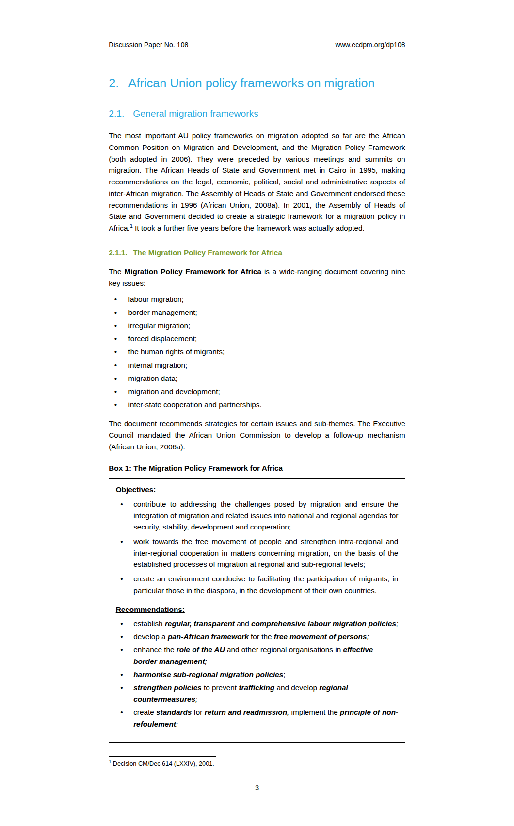Discussion Paper No. 108
www.ecdpm.org/dp108
2. African Union policy frameworks on migration
2.1. General migration frameworks
The most important AU policy frameworks on migration adopted so far are the African Common Position on Migration and Development, and the Migration Policy Framework (both adopted in 2006). They were preceded by various meetings and summits on migration. The African Heads of State and Government met in Cairo in 1995, making recommendations on the legal, economic, political, social and administrative aspects of inter-African migration. The Assembly of Heads of State and Government endorsed these recommendations in 1996 (African Union, 2008a). In 2001, the Assembly of Heads of State and Government decided to create a strategic framework for a migration policy in Africa.1 It took a further five years before the framework was actually adopted.
2.1.1. The Migration Policy Framework for Africa
The Migration Policy Framework for Africa is a wide-ranging document covering nine key issues:
labour migration;
border management;
irregular migration;
forced displacement;
the human rights of migrants;
internal migration;
migration data;
migration and development;
inter-state cooperation and partnerships.
The document recommends strategies for certain issues and sub-themes. The Executive Council mandated the African Union Commission to develop a follow-up mechanism (African Union, 2006a).
Box 1: The Migration Policy Framework for Africa
Objectives:
contribute to addressing the challenges posed by migration and ensure the integration of migration and related issues into national and regional agendas for security, stability, development and cooperation;
work towards the free movement of people and strengthen intra-regional and inter-regional cooperation in matters concerning migration, on the basis of the established processes of migration at regional and sub-regional levels;
create an environment conducive to facilitating the participation of migrants, in particular those in the diaspora, in the development of their own countries.
Recommendations:
establish regular, transparent and comprehensive labour migration policies;
develop a pan-African framework for the free movement of persons;
enhance the role of the AU and other regional organisations in effective border management;
harmonise sub-regional migration policies;
strengthen policies to prevent trafficking and develop regional countermeasures;
create standards for return and readmission, implement the principle of non-refoulement;
1 Decision CM/Dec 614 (LXXIV), 2001.
3